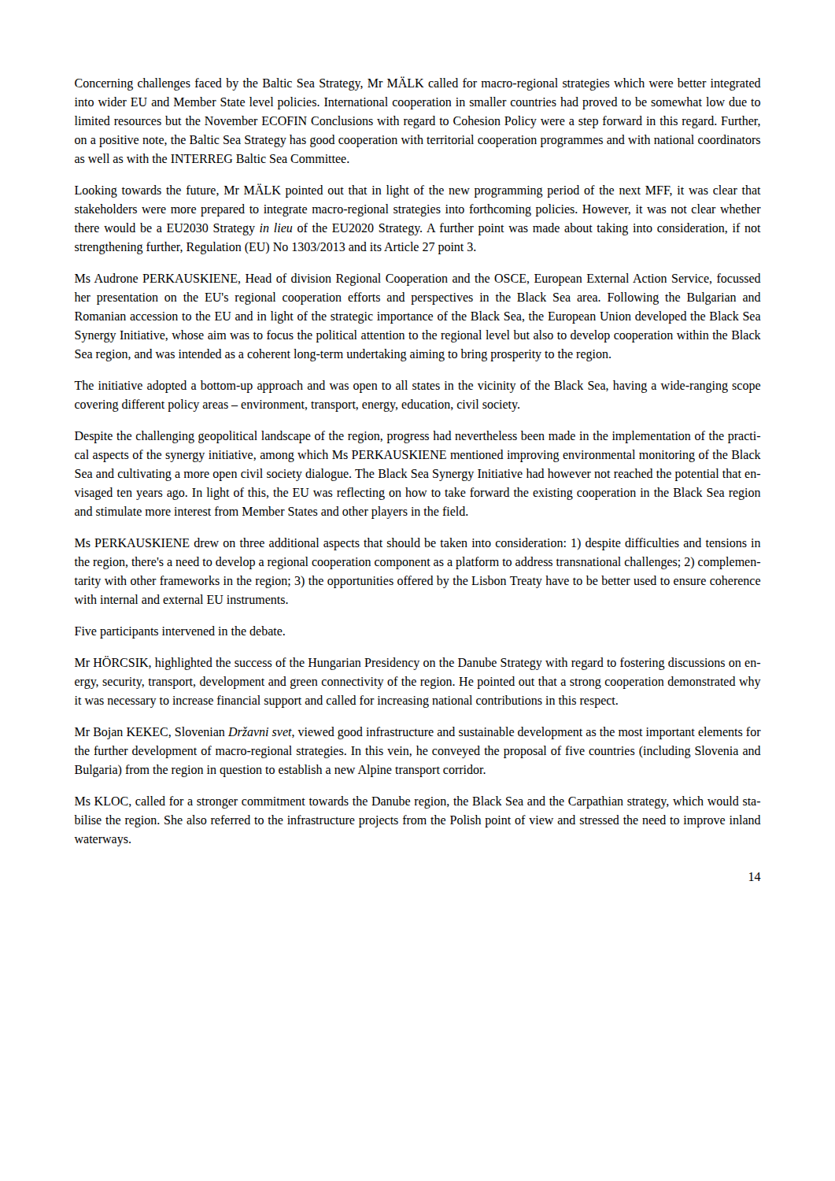Concerning challenges faced by the Baltic Sea Strategy, Mr MÄLK called for macro-regional strategies which were better integrated into wider EU and Member State level policies. International cooperation in smaller countries had proved to be somewhat low due to limited resources but the November ECOFIN Conclusions with regard to Cohesion Policy were a step forward in this regard. Further, on a positive note, the Baltic Sea Strategy has good cooperation with territorial cooperation programmes and with national coordinators as well as with the INTERREG Baltic Sea Committee.
Looking towards the future, Mr MÄLK pointed out that in light of the new programming period of the next MFF, it was clear that stakeholders were more prepared to integrate macro-regional strategies into forthcoming policies. However, it was not clear whether there would be a EU2030 Strategy in lieu of the EU2020 Strategy. A further point was made about taking into consideration, if not strengthening further, Regulation (EU) No 1303/2013 and its Article 27 point 3.
Ms Audrone PERKAUSKIENE, Head of division Regional Cooperation and the OSCE, European External Action Service, focussed her presentation on the EU's regional cooperation efforts and perspectives in the Black Sea area. Following the Bulgarian and Romanian accession to the EU and in light of the strategic importance of the Black Sea, the European Union developed the Black Sea Synergy Initiative, whose aim was to focus the political attention to the regional level but also to develop cooperation within the Black Sea region, and was intended as a coherent long-term undertaking aiming to bring prosperity to the region.
The initiative adopted a bottom-up approach and was open to all states in the vicinity of the Black Sea, having a wide-ranging scope covering different policy areas – environment, transport, energy, education, civil society.
Despite the challenging geopolitical landscape of the region, progress had nevertheless been made in the implementation of the practical aspects of the synergy initiative, among which Ms PERKAUSKIENE mentioned improving environmental monitoring of the Black Sea and cultivating a more open civil society dialogue. The Black Sea Synergy Initiative had however not reached the potential that envisaged ten years ago. In light of this, the EU was reflecting on how to take forward the existing cooperation in the Black Sea region and stimulate more interest from Member States and other players in the field.
Ms PERKAUSKIENE drew on three additional aspects that should be taken into consideration: 1) despite difficulties and tensions in the region, there's a need to develop a regional cooperation component as a platform to address transnational challenges; 2) complementarity with other frameworks in the region; 3) the opportunities offered by the Lisbon Treaty have to be better used to ensure coherence with internal and external EU instruments.
Five participants intervened in the debate.
Mr HÖRCSIK, highlighted the success of the Hungarian Presidency on the Danube Strategy with regard to fostering discussions on energy, security, transport, development and green connectivity of the region. He pointed out that a strong cooperation demonstrated why it was necessary to increase financial support and called for increasing national contributions in this respect.
Mr Bojan KEKEC, Slovenian Državni svet, viewed good infrastructure and sustainable development as the most important elements for the further development of macro-regional strategies. In this vein, he conveyed the proposal of five countries (including Slovenia and Bulgaria) from the region in question to establish a new Alpine transport corridor.
Ms KLOC, called for a stronger commitment towards the Danube region, the Black Sea and the Carpathian strategy, which would stabilise the region. She also referred to the infrastructure projects from the Polish point of view and stressed the need to improve inland waterways.
14